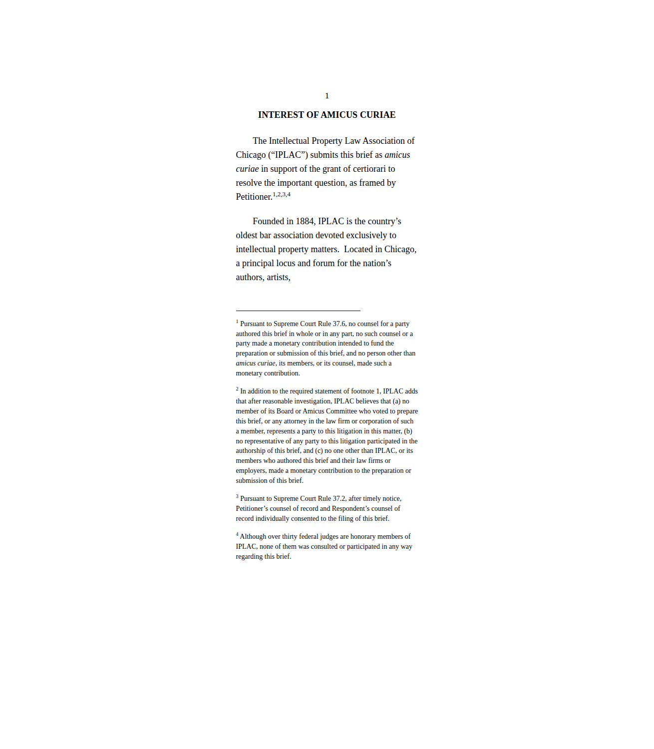1
Interest of Amicus Curiae
The Intellectual Property Law Association of Chicago (“IPLAC”) submits this brief as amicus curiae in support of the grant of certiorari to resolve the important question, as framed by Petitioner.1,2,3,4
Founded in 1884, IPLAC is the country’s oldest bar association devoted exclusively to intellectual property matters. Located in Chicago, a principal locus and forum for the nation’s authors, artists,
1 Pursuant to Supreme Court Rule 37.6, no counsel for a party authored this brief in whole or in any part, no such counsel or a party made a monetary contribution intended to fund the preparation or submission of this brief, and no person other than amicus curiae, its members, or its counsel, made such a monetary contribution.
2 In addition to the required statement of footnote 1, IPLAC adds that after reasonable investigation, IPLAC believes that (a) no member of its Board or Amicus Committee who voted to prepare this brief, or any attorney in the law firm or corporation of such a member, represents a party to this litigation in this matter, (b) no representative of any party to this litigation participated in the authorship of this brief, and (c) no one other than IPLAC, or its members who authored this brief and their law firms or employers, made a monetary contribution to the preparation or submission of this brief.
3 Pursuant to Supreme Court Rule 37.2, after timely notice, Petitioner’s counsel of record and Respondent’s counsel of record individually consented to the filing of this brief.
4 Although over thirty federal judges are honorary members of IPLAC, none of them was consulted or participated in any way regarding this brief.